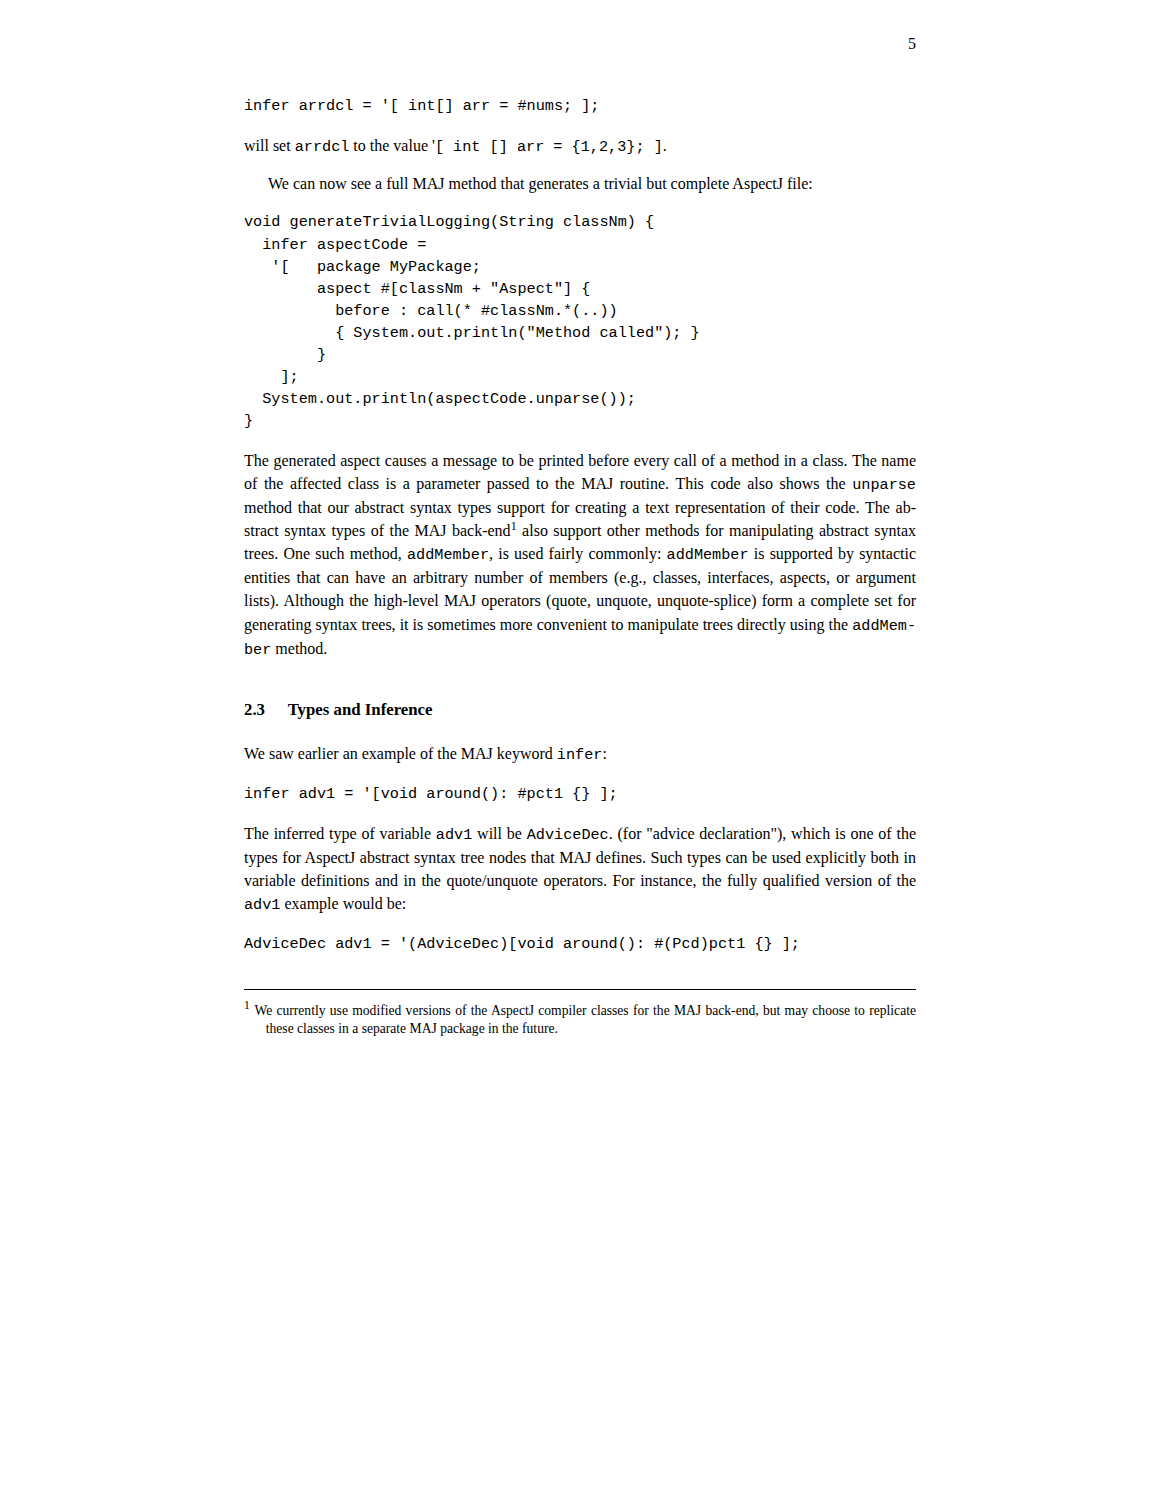5
infer arrdcl = '[ int[] arr = #nums; ];
will set arrdcl to the value '[ int [] arr = {1,2,3}; ].
We can now see a full MAJ method that generates a trivial but complete AspectJ file:
void generateTrivialLogging(String classNm) {
  infer aspectCode =
   '[   package MyPackage;
        aspect #[classNm + "Aspect"] {
          before : call(* #classNm.*(..))
          { System.out.println("Method called"); }
        }
    ];
  System.out.println(aspectCode.unparse());
}
The generated aspect causes a message to be printed before every call of a method in a class. The name of the affected class is a parameter passed to the MAJ routine. This code also shows the unparse method that our abstract syntax types support for creating a text representation of their code. The abstract syntax types of the MAJ back-end1 also support other methods for manipulating abstract syntax trees. One such method, addMember, is used fairly commonly: addMember is supported by syntactic entities that can have an arbitrary number of members (e.g., classes, interfaces, aspects, or argument lists). Although the high-level MAJ operators (quote, unquote, unquote-splice) form a complete set for generating syntax trees, it is sometimes more convenient to manipulate trees directly using the addMember method.
2.3 Types and Inference
We saw earlier an example of the MAJ keyword infer:
infer adv1 = '[void around(): #pct1 {} ];
The inferred type of variable adv1 will be AdviceDec. (for "advice declaration"), which is one of the types for AspectJ abstract syntax tree nodes that MAJ defines. Such types can be used explicitly both in variable definitions and in the quote/unquote operators. For instance, the fully qualified version of the adv1 example would be:
AdviceDec adv1 = '(AdviceDec)[void around(): #(Pcd)pct1 {} ];
1 We currently use modified versions of the AspectJ compiler classes for the MAJ back-end, but may choose to replicate these classes in a separate MAJ package in the future.